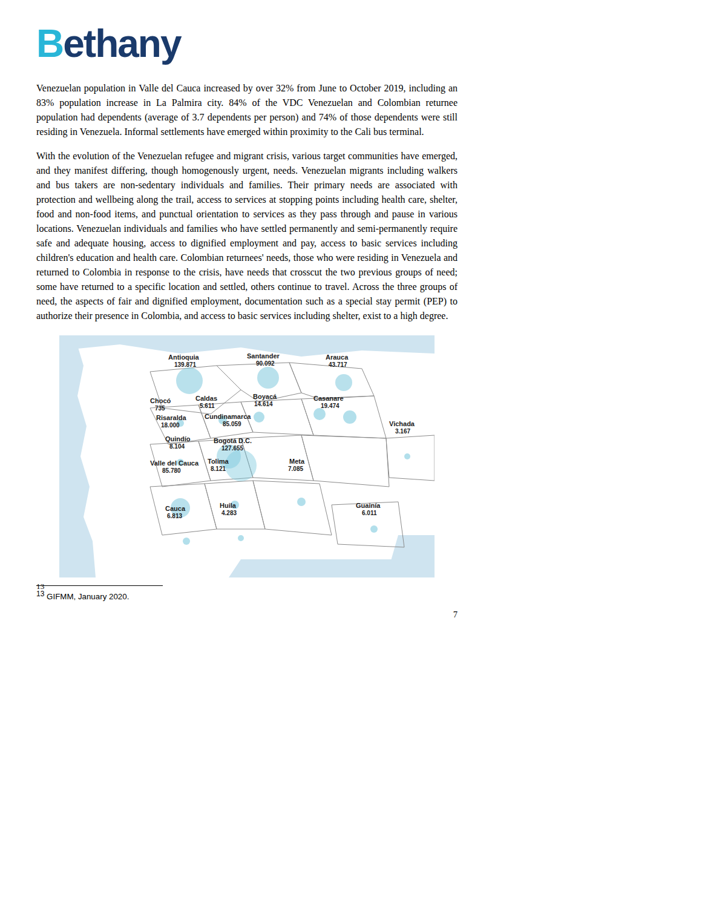Bethany
Venezuelan population in Valle del Cauca increased by over 32% from June to October 2019, including an 83% population increase in La Palmira city. 84% of the VDC Venezuelan and Colombian returnee population had dependents (average of 3.7 dependents per person) and 74% of those dependents were still residing in Venezuela. Informal settlements have emerged within proximity to the Cali bus terminal.
With the evolution of the Venezuelan refugee and migrant crisis, various target communities have emerged, and they manifest differing, though homogenously urgent, needs. Venezuelan migrants including walkers and bus takers are non-sedentary individuals and families. Their primary needs are associated with protection and wellbeing along the trail, access to services at stopping points including health care, shelter, food and non-food items, and punctual orientation to services as they pass through and pause in various locations. Venezuelan individuals and families who have settled permanently and semi-permanently require safe and adequate housing, access to dignified employment and pay, access to basic services including children's education and health care. Colombian returnees' needs, those who were residing in Venezuela and returned to Colombia in response to the crisis, have needs that crosscut the two previous groups of need; some have returned to a specific location and settled, others continue to travel. Across the three groups of need, the aspects of fair and dignified employment, documentation such as a special stay permit (PEP) to authorize their presence in Colombia, and access to basic services including shelter, exist to a high degree.
Antioquia 139.871 Santander 90.092 Arauca 43.717 Chocó 735 Caldas 5.611 Boyacá 14.614 Casanare 19.474 Vichada 3.167 Risaralda 18.000 Cundinamarca 85.059 Quindío 8.104 Bogotá D.C. 127.655 Valle del Cauca 85.780 Tolima 8.121 Meta 7.085 Cauca 6.813 Huila 4.283 Guainía 6.011
13
13 GIFMM, January 2020.
7